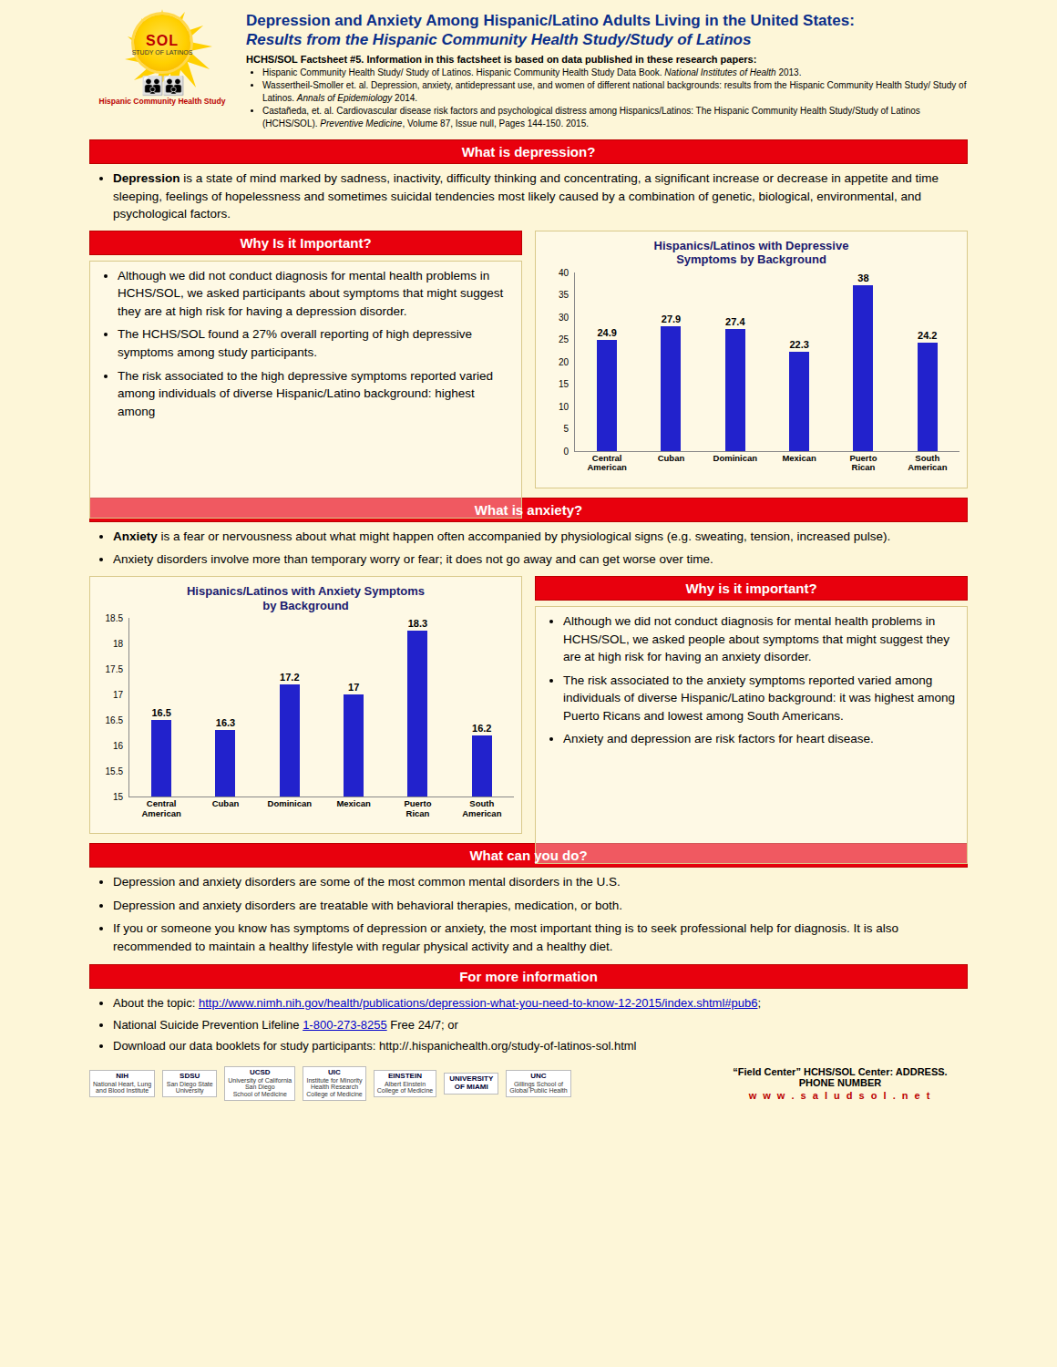SOL
STUDY OF LATINOS
👪👪
Hispanic Community Health Study
Depression and Anxiety Among Hispanic/Latino Adults Living in the United States:
Results from the Hispanic Community Health Study/Study of Latinos
HCHS/SOL Factsheet #5. Information in this factsheet is based on data published in these research papers:
Hispanic Community Health Study/ Study of Latinos. Hispanic Community Health Study Data Book. National Institutes of Health 2013.
Wassertheil-Smoller et. al. Depression, anxiety, antidepressant use, and women of different national backgrounds: results from the Hispanic Community Health Study/ Study of Latinos. Annals of Epidemiology 2014.
Castañeda, et. al. Cardiovascular disease risk factors and psychological distress among Hispanics/Latinos: The Hispanic Community Health Study/Study of Latinos (HCHS/SOL). Preventive Medicine, Volume 87, Issue null, Pages 144-150. 2015.
What is depression?
Depression is a state of mind marked by sadness, inactivity, difficulty thinking and concentrating, a significant increase or decrease in appetite and time sleeping, feelings of hopelessness and sometimes suicidal tendencies most likely caused by a combination of genetic, biological, environmental, and psychological factors.
Why Is it Important?
Although we did not conduct diagnosis for mental health problems in HCHS/SOL, we asked participants about symptoms that might suggest they are at high risk for having a depression disorder.
The HCHS/SOL found a 27% overall reporting of high depressive symptoms among study participants.
The risk associated to the high depressive symptoms reported varied among individuals of diverse Hispanic/Latino background: highest among
Hispanics/Latinos with Depressive
Symptoms by Background
40 35 30 25 20 15 10 5 0
24.9
Central
American
27.9
Cuban
27.4
Dominican
22.3
Mexican
38
Puerto
Rican
24.2
South
American
What is anxiety?
Anxiety is a fear or nervousness about what might happen often accompanied by physiological signs (e.g. sweating, tension, increased pulse).
Anxiety disorders involve more than temporary worry or fear; it does not go away and can get worse over time.
Hispanics/Latinos with Anxiety Symptoms
by Background
18.5 18 17.5 17 16.5 16 15.5 15
16.5
Central
American
16.3
Cuban
17.2
Dominican
17
Mexican
18.3
Puerto
Rican
16.2
South
American
Why is it important?
Although we did not conduct diagnosis for mental health problems in HCHS/SOL, we asked people about symptoms that might suggest they are at high risk for having an anxiety disorder.
The risk associated to the anxiety symptoms reported varied among individuals of diverse Hispanic/Latino background: it was highest among Puerto Ricans and lowest among South Americans.
Anxiety and depression are risk factors for heart disease.
What can you do?
Depression and anxiety disorders are some of the most common mental disorders in the U.S.
Depression and anxiety disorders are treatable with behavioral therapies, medication, or both.
If you or someone you know has symptoms of depression or anxiety, the most important thing is to seek professional help for diagnosis. It is also recommended to maintain a healthy lifestyle with regular physical activity and a healthy diet.
For more information
About the topic: http://www.nimh.nih.gov/health/publications/depression-what-you-need-to-know-12-2015/index.shtml#pub6;
National Suicide Prevention Lifeline 1-800-273-8255 Free 24/7; or
Download our data booklets for study participants: http://.hispanichealth.org/study-of-latinos-sol.html
NIHNational Heart, Lung
and Blood Institute
SDSUSan Diego State
University
UCSDUniversity of California
San Diego
School of Medicine
UICInstitute for Minority
Health Research
College of Medicine
EINSTEINAlbert Einstein
College of Medicine
UNIVERSITY
OF MIAMI
UNCGillings School of
Global Public Health
“Field Center” HCHS/SOL Center: ADDRESS.
PHONE NUMBER
w w w . s a l u d s o l . n e t